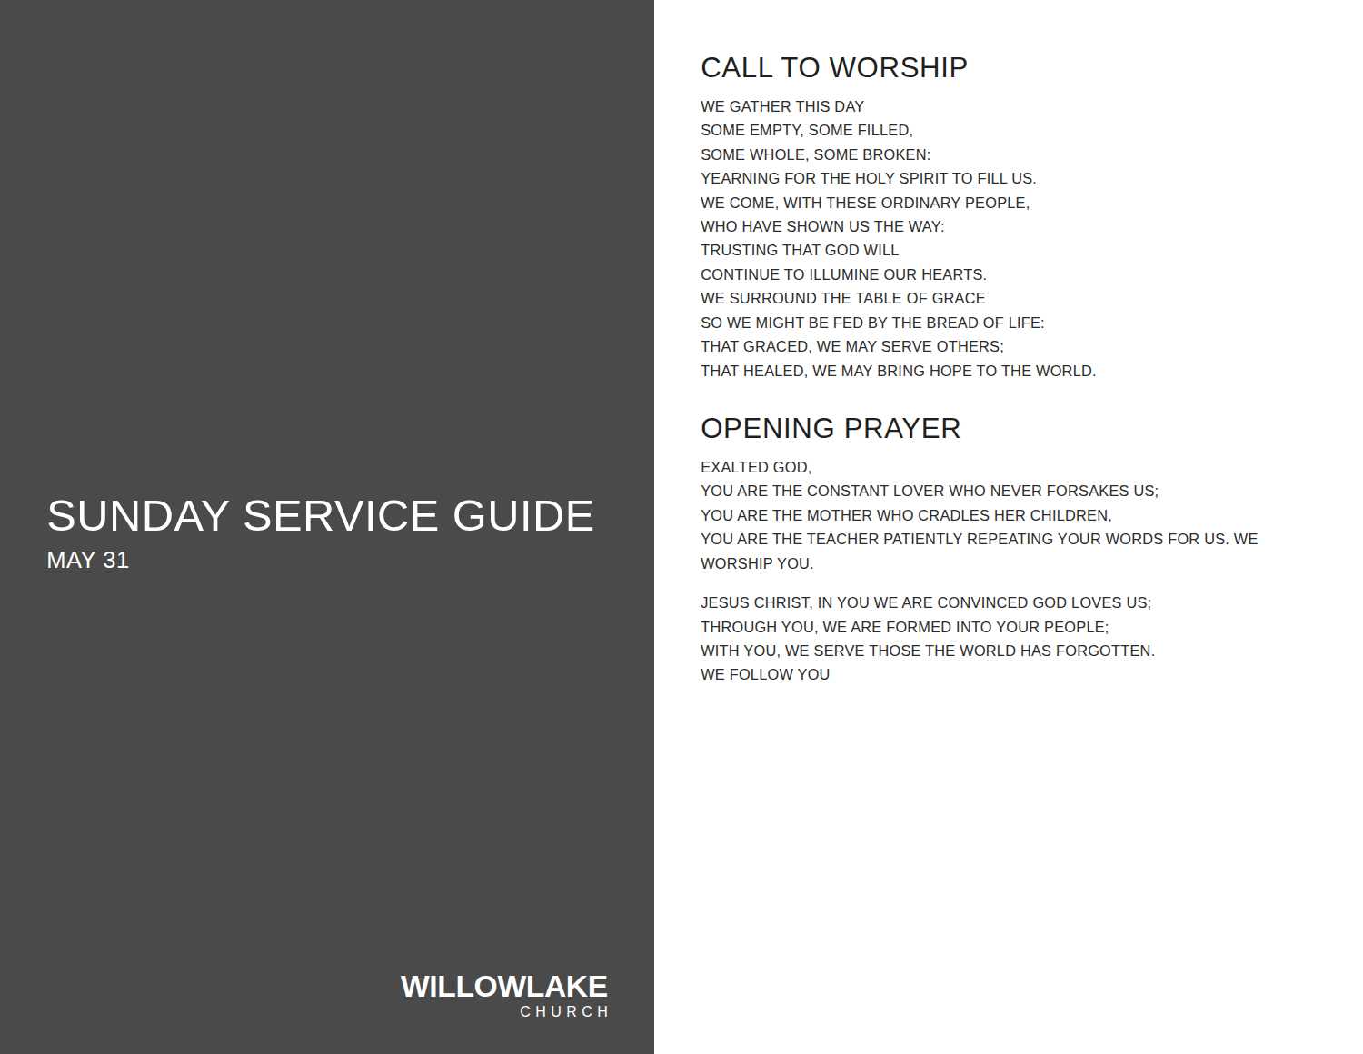Sunday Service Guide
May 31
Willowlake Church
Call to Worship
We gather this day
some empty, some filled,
some whole, some broken:
yearning for the Holy Spirit to fill us.
We come, with these ordinary people,
who have shown us the way:
trusting that God will
continue to illumine our hearts.
We surround the table of grace
so we might be fed by the Bread of Life:
that graced, we may serve others;
that healed, we may bring hope to the world.
Opening Prayer
Exalted God,
you are the constant Lover who never forsakes us;
you are the Mother who cradles her children,
you are the Teacher patiently repeating your words for us. We worship you.
Jesus Christ, in you we are convinced God loves us;
through you, we are formed into your people;
with you, we serve those the world has forgotten.
We follow you